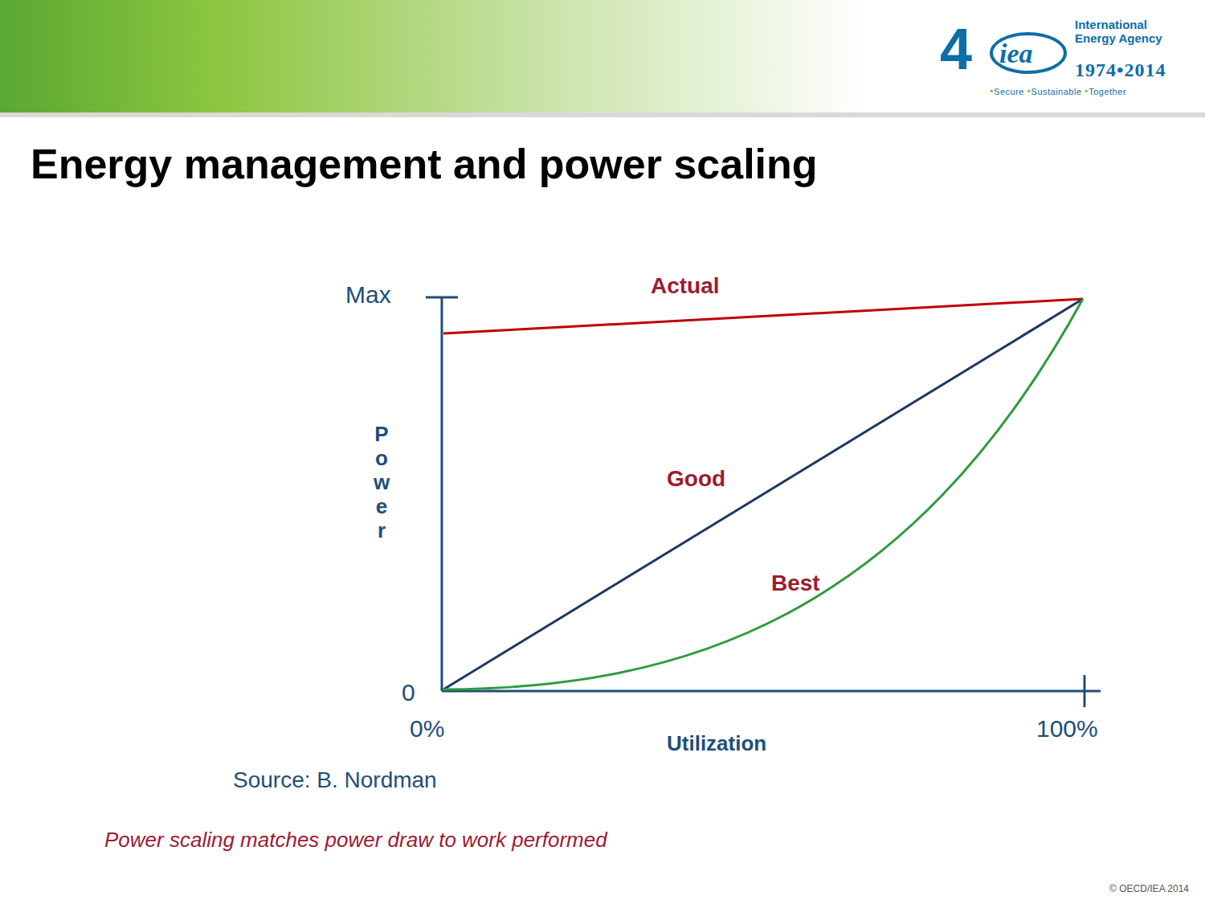4 iea International
Energy Agency 1974•2014 •Secure •Sustainable •Together
Energy management and power scaling
P
o
w
e
r
Utilization
Max
0
0%
100%
Actual
Good
Best
Source: B. Nordman
Power scaling matches power draw to work performed
© OECD/IEA 2014